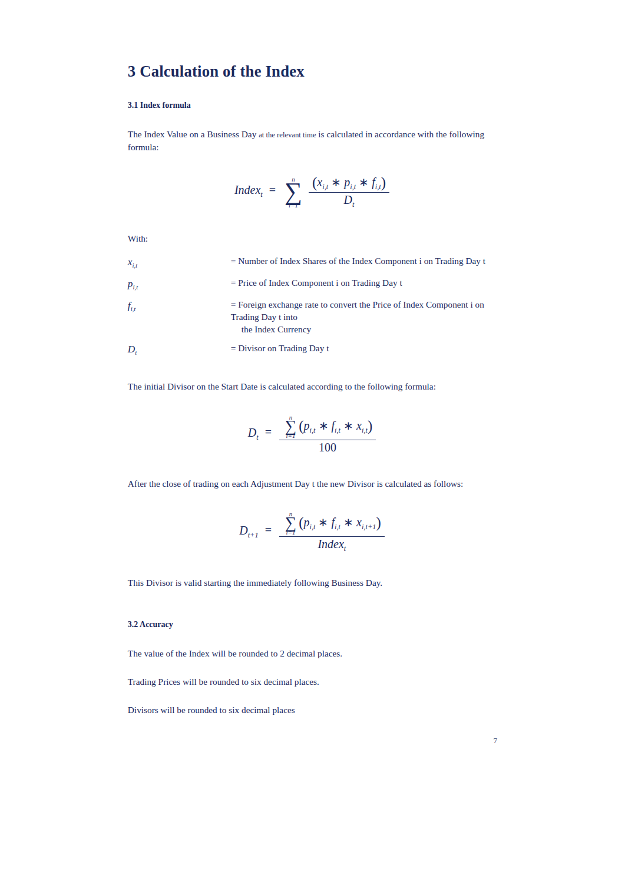3 Calculation of the Index
3.1 Index formula
The Index Value on a Business Day at the relevant time is calculated in accordance with the following formula:
Index t = n ∑ i=1 (xi,t ∗ pi,t ∗ fi,t) Dt
With:
| x i,t | = Number of Index Shares of the Index Component i on Trading Day t |
| p i,t | = Price of Index Component i on Trading Day t |
| f i,t | = Foreign exchange rate to convert the Price of Index Component i on Trading Day t into the Index Currency |
| D t | = Divisor on Trading Day t |
The initial Divisor on the Start Date is calculated according to the following formula:
Dt = n ∑ i=1 (pi,t ∗ fi,t ∗ xi,t) 100
After the close of trading on each Adjustment Day t the new Divisor is calculated as follows:
Dt+1 = n ∑ i=1 (pi,t ∗ fi,t ∗ xi,t+1) Index t
This Divisor is valid starting the immediately following Business Day.
3.2 Accuracy
The value of the Index will be rounded to 2 decimal places.
Trading Prices will be rounded to six decimal places.
Divisors will be rounded to six decimal places
7